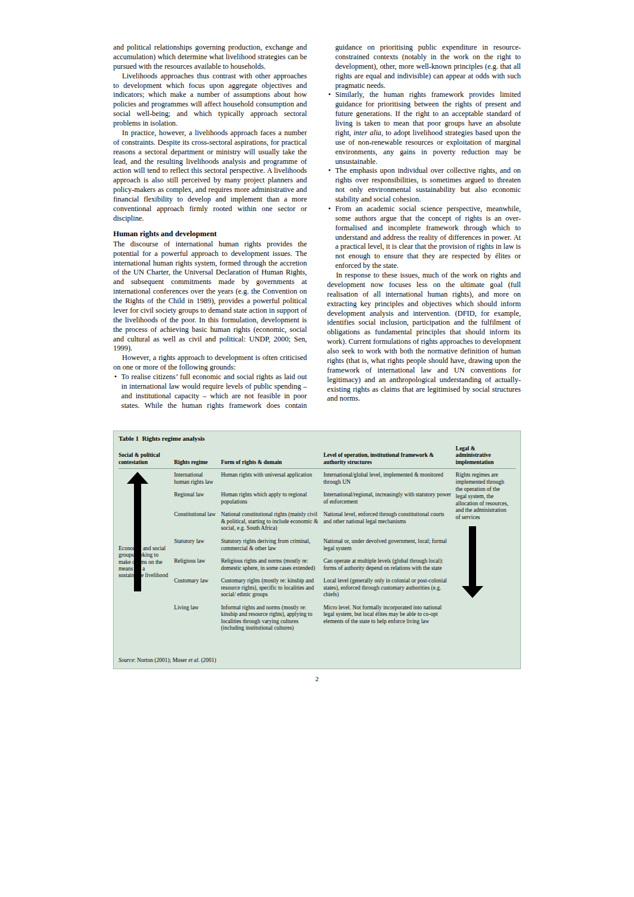and political relationships governing production, exchange and accumulation) which determine what livelihood strategies can be pursued with the resources available to households.
Livelihoods approaches thus contrast with other approaches to development which focus upon aggregate objectives and indicators; which make a number of assumptions about how policies and programmes will affect household consumption and social well-being; and which typically approach sectoral problems in isolation.
In practice, however, a livelihoods approach faces a number of constraints. Despite its cross-sectoral aspirations, for practical reasons a sectoral department or ministry will usually take the lead, and the resulting livelihoods analysis and programme of action will tend to reflect this sectoral perspective. A livelihoods approach is also still perceived by many project planners and policy-makers as complex, and requires more administrative and financial flexibility to develop and implement than a more conventional approach firmly rooted within one sector or discipline.
Human rights and development
The discourse of international human rights provides the potential for a powerful approach to development issues. The international human rights system, formed through the accretion of the UN Charter, the Universal Declaration of Human Rights, and subsequent commitments made by governments at international conferences over the years (e.g. the Convention on the Rights of the Child in 1989), provides a powerful political lever for civil society groups to demand state action in support of the livelihoods of the poor. In this formulation, development is the process of achieving basic human rights (economic, social and cultural as well as civil and political: UNDP, 2000; Sen, 1999).
However, a rights approach to development is often criticised on one or more of the following grounds:
To realise citizens’ full economic and social rights as laid out in international law would require levels of public spending – and institutional capacity – which are not feasible in poor states. While the human rights framework does contain guidance on prioritising public expenditure in resource-constrained contexts (notably in the work on the right to development), other, more well-known principles (e.g. that all rights are equal and indivisible) can appear at odds with such pragmatic needs.
Similarly, the human rights framework provides limited guidance for prioritising between the rights of present and future generations. If the right to an acceptable standard of living is taken to mean that poor groups have an absolute right, inter alia, to adopt livelihood strategies based upon the use of non-renewable resources or exploitation of marginal environments, any gains in poverty reduction may be unsustainable.
The emphasis upon individual over collective rights, and on rights over responsibilities, is sometimes argued to threaten not only environmental sustainability but also economic stability and social cohesion.
From an academic social science perspective, meanwhile, some authors argue that the concept of rights is an over-formalised and incomplete framework through which to understand and address the reality of differences in power. At a practical level, it is clear that the provision of rights in law is not enough to ensure that they are respected by élites or enforced by the state.
In response to these issues, much of the work on rights and development now focuses less on the ultimate goal (full realisation of all international human rights), and more on extracting key principles and objectives which should inform development analysis and intervention. (DFID, for example, identifies social inclusion, participation and the fulfilment of obligations as fundamental principles that should inform its work). Current formulations of rights approaches to development also seek to work with both the normative definition of human rights (that is, what rights people should have, drawing upon the framework of international law and UN conventions for legitimacy) and an anthropological understanding of actually-existing rights as claims that are legitimised by social structures and norms.
Table 1 Rights regime analysis
| Social & political contestation | Rights regime | Form of rights & domain | Level of operation, institutional framework & authority structures | Legal & administrative implementation |
| --- | --- | --- | --- | --- |
| | International human rights law | Human rights with universal application | International/global level, implemented & monitored through UN | Rights regimes are implemented through the operation of the legal system, the allocation of resources, and the administration of services |
| Regional law | Human rights which apply to regional populations | International/regional, increasingly with statutory power of enforcement |
| Constitutional law | National constitutional rights (mainly civil & political, starting to include economic & social, e.g. South Africa) | National level, enforced through constitutional courts and other national legal mechanisms |
| Statutory law | Statutory rights deriving from criminal, commercial & other law | National or, under devolved government, local; formal legal system |
| Religious law | Religious rights and norms (mostly re: domestic sphere, in some cases extended) | Can operate at multiple levels (global through local): forms of authority depend on relations with the state |
| Customary law | Customary rights (mostly re: kinship and resource rights), specific to localities and social/ ethnic groups | Local level (generally only in colonial or post-colonial states), enforced through customary authorities (e.g. chiefs) |
| Living law | Informal rights and norms (mostly re: kinship and resource rights), applying to localities through varying cultures (including institutional cultures) | Micro level. Not formally incorporated into national legal system, but local élites may be able to co-opt elements of the state to help enforce living law |
Economic and social groups seeking to make claims on the means for a sustainable livelihood
Source: Norton (2001); Moser et al. (2001)
2